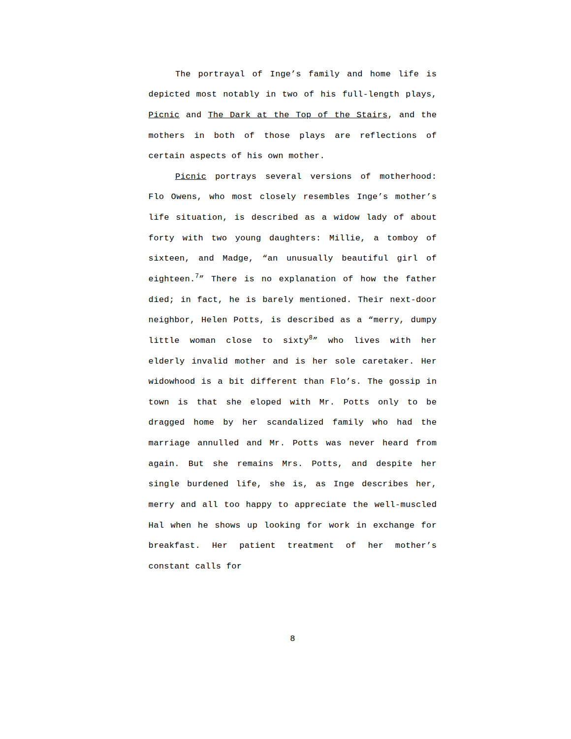The portrayal of Inge’s family and home life is depicted most notably in two of his full-length plays, Picnic and The Dark at the Top of the Stairs, and the mothers in both of those plays are reflections of certain aspects of his own mother.
Picnic portrays several versions of motherhood: Flo Owens, who most closely resembles Inge’s mother’s life situation, is described as a widow lady of about forty with two young daughters: Millie, a tomboy of sixteen, and Madge, “an unusually beautiful girl of eighteen.7” There is no explanation of how the father died; in fact, he is barely mentioned. Their next-door neighbor, Helen Potts, is described as a “merry, dumpy little woman close to sixty8” who lives with her elderly invalid mother and is her sole caretaker. Her widowhood is a bit different than Flo’s. The gossip in town is that she eloped with Mr. Potts only to be dragged home by her scandalized family who had the marriage annulled and Mr. Potts was never heard from again. But she remains Mrs. Potts, and despite her single burdened life, she is, as Inge describes her, merry and all too happy to appreciate the well-muscled Hal when he shows up looking for work in exchange for breakfast. Her patient treatment of her mother’s constant calls for
8